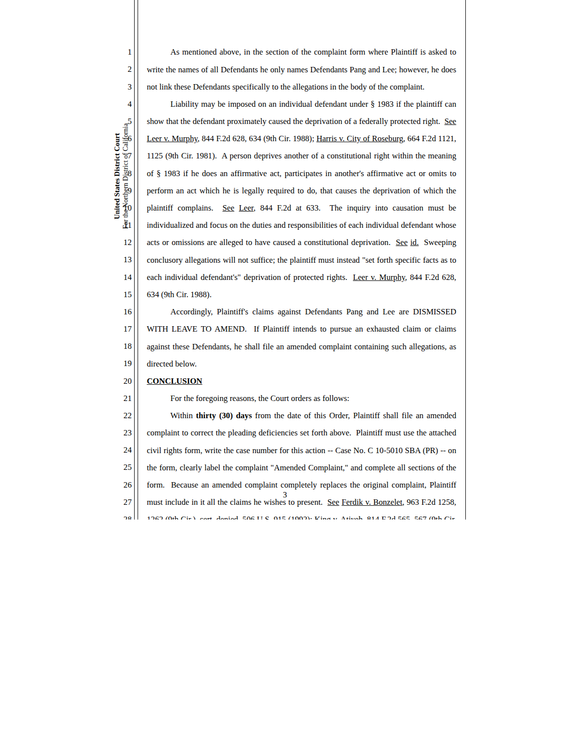1
2
3
4
5
6
7
8
9
10
11
12
13
14
15
16
17
18
19
20
21
22
23
24
25
26
27
28
United States District Court
For the Northern District of California
As mentioned above, in the section of the complaint form where Plaintiff is asked to write the names of all Defendants he only names Defendants Pang and Lee; however, he does not link these Defendants specifically to the allegations in the body of the complaint.
Liability may be imposed on an individual defendant under § 1983 if the plaintiff can show that the defendant proximately caused the deprivation of a federally protected right. See Leer v. Murphy, 844 F.2d 628, 634 (9th Cir. 1988); Harris v. City of Roseburg, 664 F.2d 1121, 1125 (9th Cir. 1981). A person deprives another of a constitutional right within the meaning of § 1983 if he does an affirmative act, participates in another's affirmative act or omits to perform an act which he is legally required to do, that causes the deprivation of which the plaintiff complains. See Leer, 844 F.2d at 633. The inquiry into causation must be individualized and focus on the duties and responsibilities of each individual defendant whose acts or omissions are alleged to have caused a constitutional deprivation. See id. Sweeping conclusory allegations will not suffice; the plaintiff must instead "set forth specific facts as to each individual defendant's" deprivation of protected rights. Leer v. Murphy, 844 F.2d 628, 634 (9th Cir. 1988).
Accordingly, Plaintiff's claims against Defendants Pang and Lee are DISMISSED WITH LEAVE TO AMEND. If Plaintiff intends to pursue an exhausted claim or claims against these Defendants, he shall file an amended complaint containing such allegations, as directed below.
CONCLUSION
For the foregoing reasons, the Court orders as follows:
Within thirty (30) days from the date of this Order, Plaintiff shall file an amended complaint to correct the pleading deficiencies set forth above. Plaintiff must use the attached civil rights form, write the case number for this action -- Case No. C 10-5010 SBA (PR) -- on the form, clearly label the complaint "Amended Complaint," and complete all sections of the form. Because an amended complaint completely replaces the original complaint, Plaintiff must include in it all the claims he wishes to present. See Ferdik v. Bonzelet, 963 F.2d 1258, 1262 (9th Cir.), cert. denied, 506 U.S. 915 (1992); King v. Atiyeh, 814 F.2d 565, 567 (9th Cir. 1987); London v. Coopers & Lybrand, 644
3